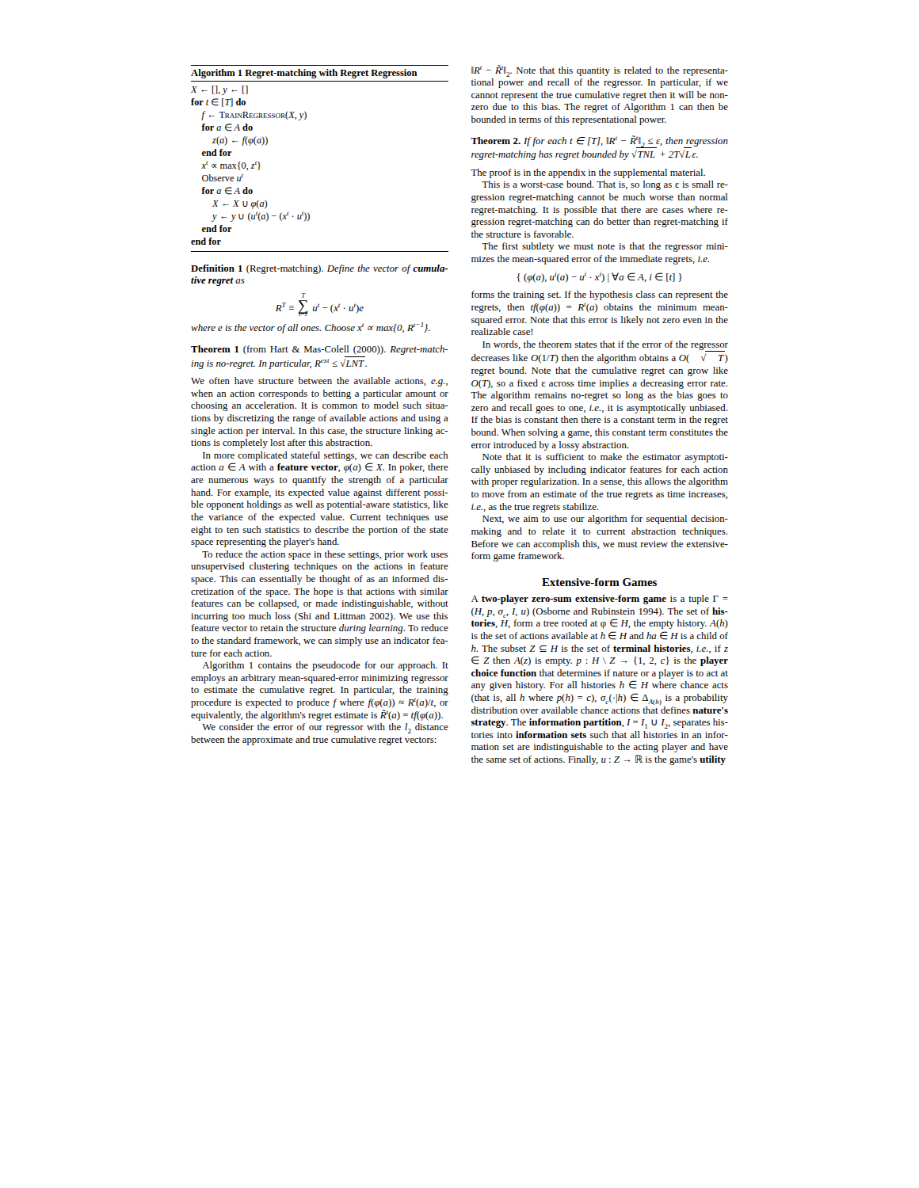Algorithm 1 Regret-matching with Regret Regression
X ← [], y ← []
for t ∈ [T] do
f ← TrainRegressor(X, y)
for a ∈ A do
z(a) ← f(φ(a))
end for
xt ∝ max{0, zt}
Observe ut
for a ∈ A do
X ← X ∪ φ(a)
y ← y ∪ (ut(a) − (xt · ut))
end for
end for
Definition 1 (Regret-matching). Define the vector of cumulative regret as
RT ≡ T∑t=1 ut − (xt · ut)e
where e is the vector of all ones. Choose xt ∝ max{0, Rt−1}.
Theorem 1 (from Hart & Mas-Colell (2000)). Regret-matching is no-regret. In particular, Rext ≤ √LNT.
We often have structure between the available actions, e.g., when an action corresponds to betting a particular amount or choosing an acceleration. It is common to model such situations by discretizing the range of available actions and using a single action per interval. In this case, the structure linking actions is completely lost after this abstraction.
In more complicated stateful settings, we can describe each action a ∈ A with a feature vector, φ(a) ∈ X. In poker, there are numerous ways to quantify the strength of a particular hand. For example, its expected value against different possible opponent holdings as well as potential-aware statistics, like the variance of the expected value. Current techniques use eight to ten such statistics to describe the portion of the state space representing the player's hand.
To reduce the action space in these settings, prior work uses unsupervised clustering techniques on the actions in feature space. This can essentially be thought of as an informed discretization of the space. The hope is that actions with similar features can be collapsed, or made indistinguishable, without incurring too much loss (Shi and Littman 2002). We use this feature vector to retain the structure during learning. To reduce to the standard framework, we can simply use an indicator feature for each action.
Algorithm 1 contains the pseudocode for our approach. It employs an arbitrary mean-squared-error minimizing regressor to estimate the cumulative regret. In particular, the training procedure is expected to produce f where f(φ(a)) ≈ Rt(a)/t, or equivalently, the algorithm's regret estimate is R̃t(a) = tf(φ(a)).
We consider the error of our regressor with the l2 distance between the approximate and true cumulative regret vectors:
‖Rt − R̃t‖2. Note that this quantity is related to the representational power and recall of the regressor. In particular, if we cannot represent the true cumulative regret then it will be non-zero due to this bias. The regret of Algorithm 1 can then be bounded in terms of this representational power.
Theorem 2. If for each t ∈ [T], ‖Rt − R̃t‖2 ≤ ε, then regression regret-matching has regret bounded by √TNL + 2T√Lε.
The proof is in the appendix in the supplemental material.
This is a worst-case bound. That is, so long as ε is small regression regret-matching cannot be much worse than normal regret-matching. It is possible that there are cases where regression regret-matching can do better than regret-matching if the structure is favorable.
The first subtlety we must note is that the regressor minimizes the mean-squared error of the immediate regrets, i.e.
{ (φ(a), ui(a) − ui · xi) | ∀a ∈ A, i ∈ [t] }
forms the training set. If the hypothesis class can represent the regrets, then tf(φ(a)) = Rt(a) obtains the minimum mean-squared error. Note that this error is likely not zero even in the realizable case!
In words, the theorem states that if the error of the regressor decreases like O(1/T) then the algorithm obtains a O(√T) regret bound. Note that the cumulative regret can grow like O(T), so a fixed ε across time implies a decreasing error rate. The algorithm remains no-regret so long as the bias goes to zero and recall goes to one, i.e., it is asymptotically unbiased. If the bias is constant then there is a constant term in the regret bound. When solving a game, this constant term constitutes the error introduced by a lossy abstraction.
Note that it is sufficient to make the estimator asymptotically unbiased by including indicator features for each action with proper regularization. In a sense, this allows the algorithm to move from an estimate of the true regrets as time increases, i.e., as the true regrets stabilize.
Next, we aim to use our algorithm for sequential decision-making and to relate it to current abstraction techniques. Before we can accomplish this, we must review the extensive-form game framework.
Extensive-form Games
A two-player zero-sum extensive-form game is a tuple Γ = (H, p, σc, I, u) (Osborne and Rubinstein 1994). The set of histories, H, form a tree rooted at φ ∈ H, the empty history. A(h) is the set of actions available at h ∈ H and ha ∈ H is a child of h. The subset Z ⊆ H is the set of terminal histories, i.e., if z ∈ Z then A(z) is empty. p : H \ Z → {1, 2, c} is the player choice function that determines if nature or a player is to act at any given history. For all histories h ∈ H where chance acts (that is, all h where p(h) = c), σc(·|h) ∈ ΔA(h) is a probability distribution over available chance actions that defines nature's strategy. The information partition, I = I1 ∪ I2, separates histories into information sets such that all histories in an information set are indistinguishable to the acting player and have the same set of actions. Finally, u : Z → ℝ is the game's utility